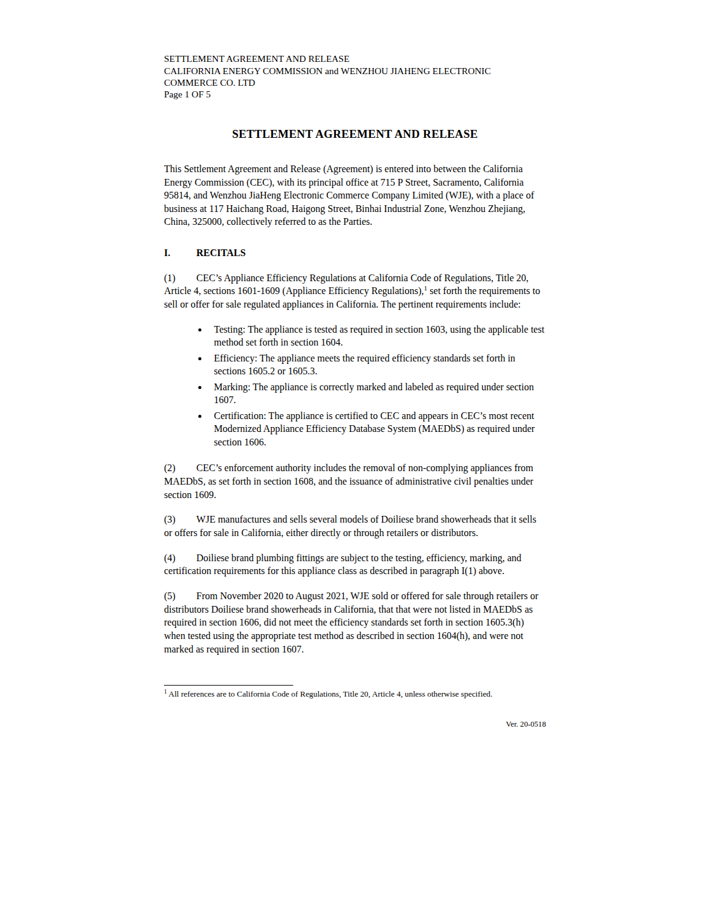SETTLEMENT AGREEMENT AND RELEASE
CALIFORNIA ENERGY COMMISSION and WENZHOU JIAHENG ELECTRONIC COMMERCE CO. LTD
Page 1 OF 5
SETTLEMENT AGREEMENT AND RELEASE
This Settlement Agreement and Release (Agreement) is entered into between the California Energy Commission (CEC), with its principal office at 715 P Street, Sacramento, California 95814, and Wenzhou JiaHeng Electronic Commerce Company Limited (WJE), with a place of business at 117 Haichang Road, Haigong Street, Binhai Industrial Zone, Wenzhou Zhejiang, China, 325000, collectively referred to as the Parties.
I. RECITALS
(1) CEC’s Appliance Efficiency Regulations at California Code of Regulations, Title 20, Article 4, sections 1601-1609 (Appliance Efficiency Regulations),1 set forth the requirements to sell or offer for sale regulated appliances in California. The pertinent requirements include:
Testing: The appliance is tested as required in section 1603, using the applicable test method set forth in section 1604.
Efficiency: The appliance meets the required efficiency standards set forth in sections 1605.2 or 1605.3.
Marking: The appliance is correctly marked and labeled as required under section 1607.
Certification: The appliance is certified to CEC and appears in CEC’s most recent Modernized Appliance Efficiency Database System (MAEDbS) as required under section 1606.
(2) CEC’s enforcement authority includes the removal of non-complying appliances from MAEDbS, as set forth in section 1608, and the issuance of administrative civil penalties under section 1609.
(3) WJE manufactures and sells several models of Doiliese brand showerheads that it sells or offers for sale in California, either directly or through retailers or distributors.
(4) Doiliese brand plumbing fittings are subject to the testing, efficiency, marking, and certification requirements for this appliance class as described in paragraph I(1) above.
(5) From November 2020 to August 2021, WJE sold or offered for sale through retailers or distributors Doiliese brand showerheads in California, that that were not listed in MAEDbS as required in section 1606, did not meet the efficiency standards set forth in section 1605.3(h) when tested using the appropriate test method as described in section 1604(h), and were not marked as required in section 1607.
1 All references are to California Code of Regulations, Title 20, Article 4, unless otherwise specified.
Ver. 20-0518